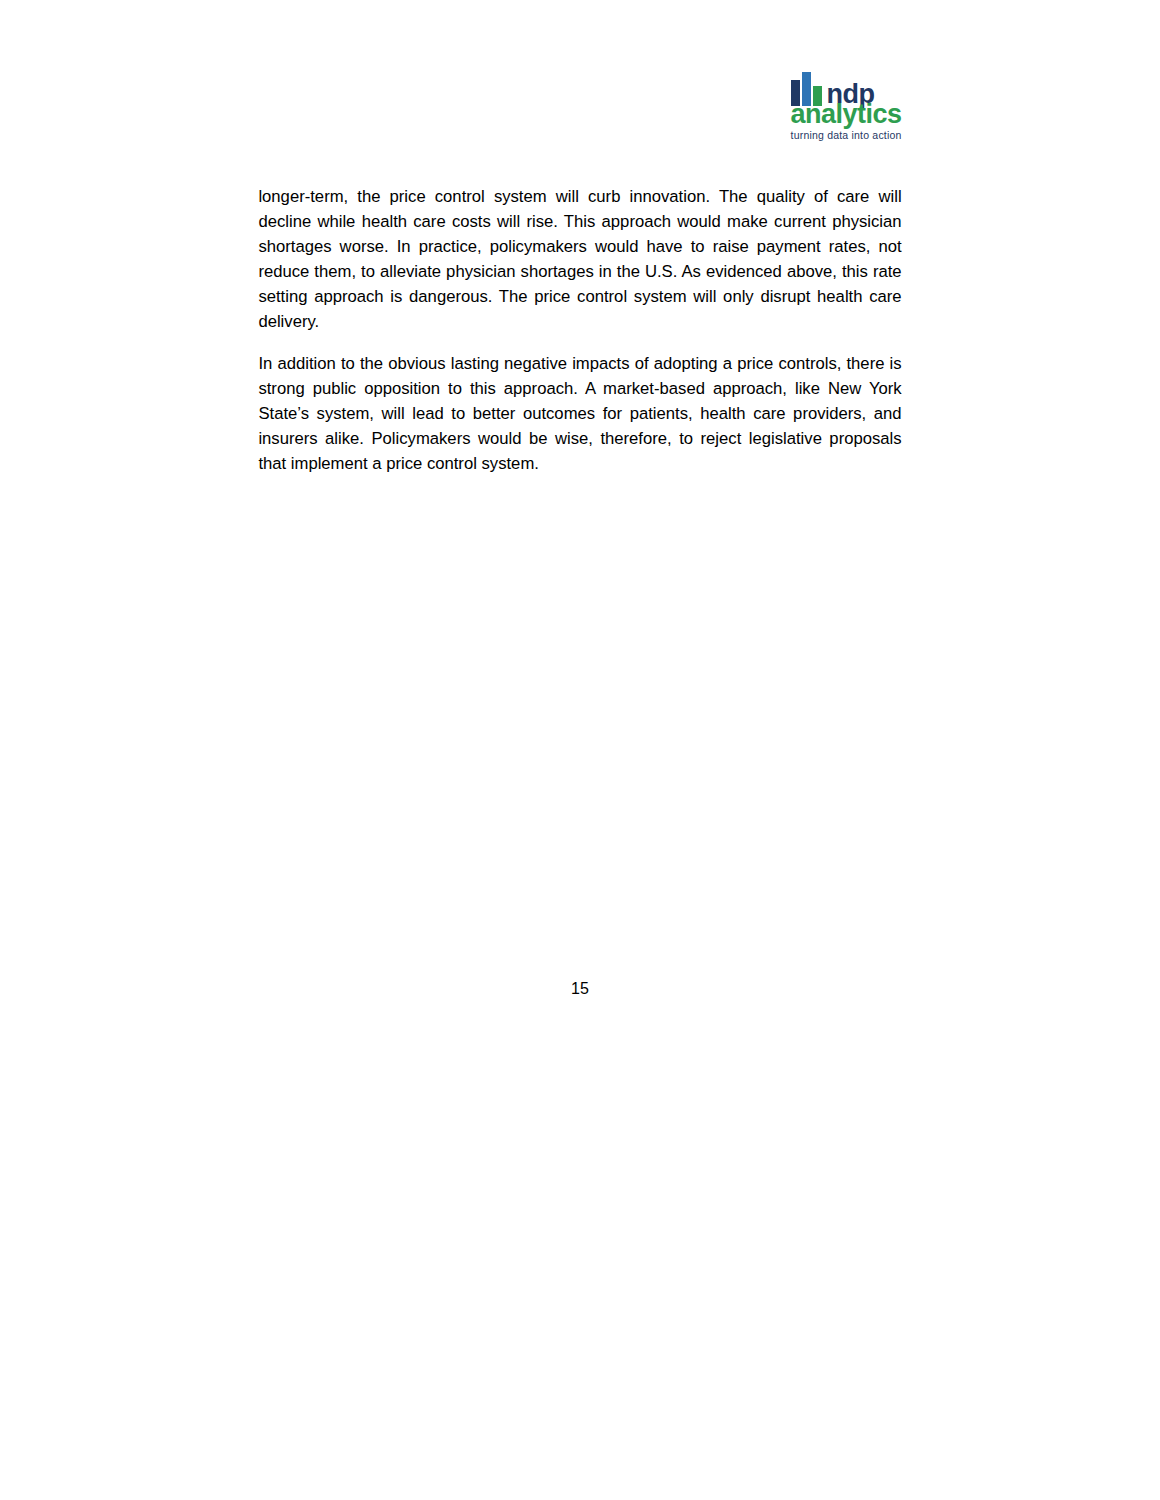ndp
analytics
turning data into action
longer-term, the price control system will curb innovation. The quality of care will decline while health care costs will rise. This approach would make current physician shortages worse. In practice, policymakers would have to raise payment rates, not reduce them, to alleviate physician shortages in the U.S. As evidenced above, this rate setting approach is dangerous. The price control system will only disrupt health care delivery.
In addition to the obvious lasting negative impacts of adopting a price controls, there is strong public opposition to this approach. A market-based approach, like New York State’s system, will lead to better outcomes for patients, health care providers, and insurers alike. Policymakers would be wise, therefore, to reject legislative proposals that implement a price control system.
15